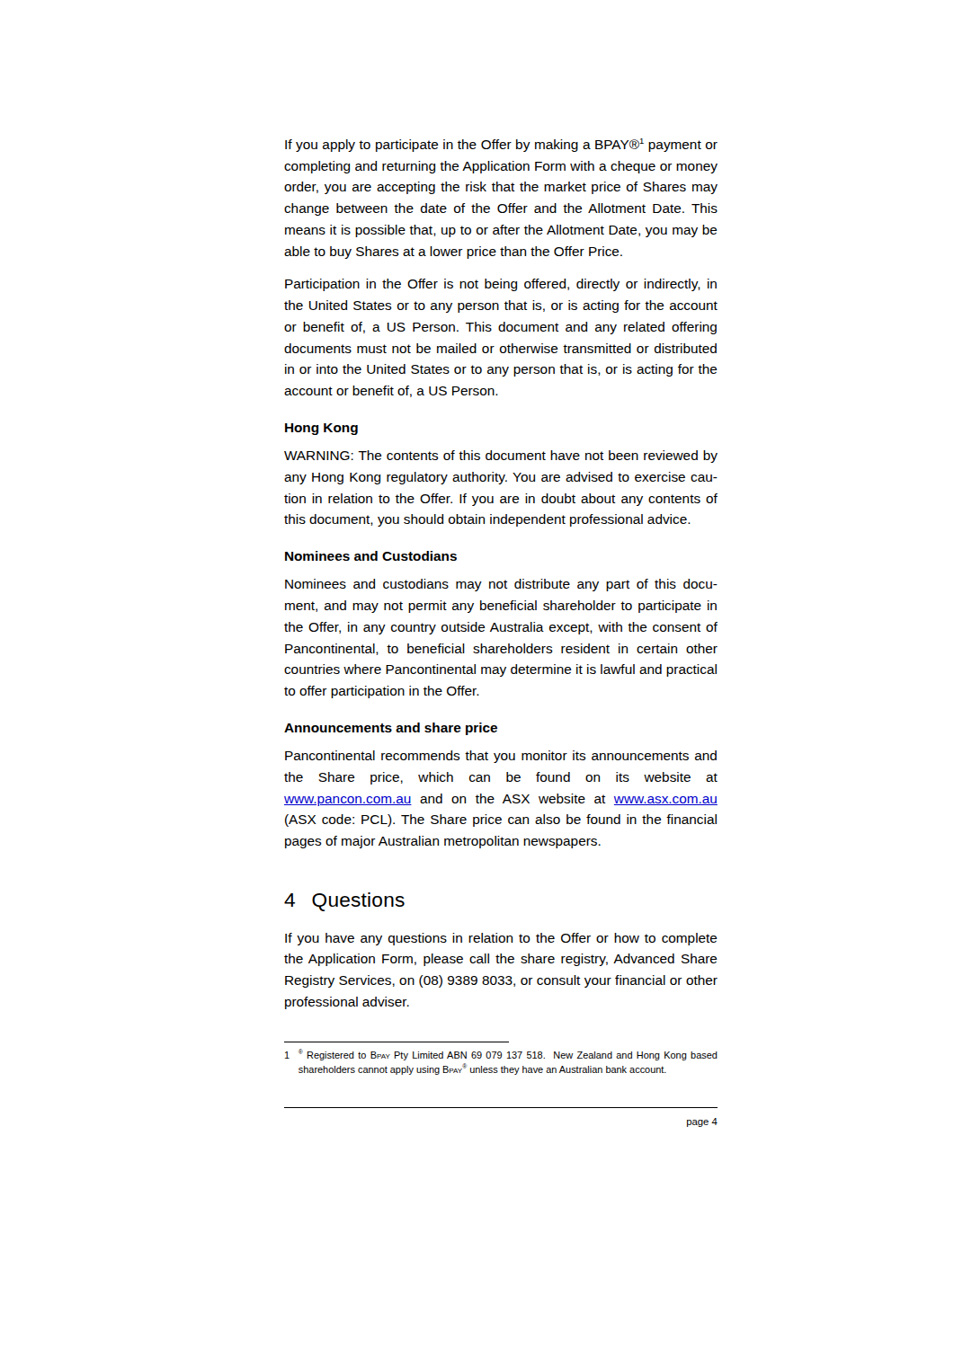If you apply to participate in the Offer by making a BPAY®1 payment or completing and returning the Application Form with a cheque or money order, you are accepting the risk that the market price of Shares may change between the date of the Offer and the Allotment Date. This means it is possible that, up to or after the Allotment Date, you may be able to buy Shares at a lower price than the Offer Price.
Participation in the Offer is not being offered, directly or indirectly, in the United States or to any person that is, or is acting for the account or benefit of, a US Person. This document and any related offering documents must not be mailed or otherwise transmitted or distributed in or into the United States or to any person that is, or is acting for the account or benefit of, a US Person.
Hong Kong
WARNING: The contents of this document have not been reviewed by any Hong Kong regulatory authority. You are advised to exercise caution in relation to the Offer. If you are in doubt about any contents of this document, you should obtain independent professional advice.
Nominees and Custodians
Nominees and custodians may not distribute any part of this document, and may not permit any beneficial shareholder to participate in the Offer, in any country outside Australia except, with the consent of Pancontinental, to beneficial shareholders resident in certain other countries where Pancontinental may determine it is lawful and practical to offer participation in the Offer.
Announcements and share price
Pancontinental recommends that you monitor its announcements and the Share price, which can be found on its website at www.pancon.com.au and on the ASX website at www.asx.com.au (ASX code: PCL). The Share price can also be found in the financial pages of major Australian metropolitan newspapers.
4 Questions
If you have any questions in relation to the Offer or how to complete the Application Form, please call the share registry, Advanced Share Registry Services, on (08) 9389 8033, or consult your financial or other professional adviser.
1 ® Registered to Bpay Pty Limited ABN 69 079 137 518. New Zealand and Hong Kong based shareholders cannot apply using Bpay® unless they have an Australian bank account.
page 4